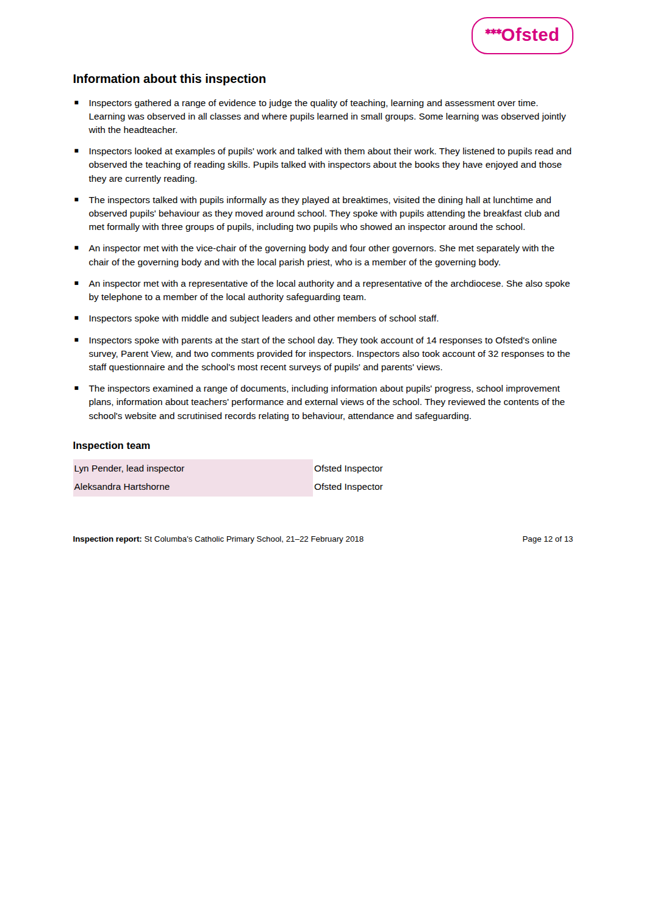✱✱✱Ofsted
Information about this inspection
Inspectors gathered a range of evidence to judge the quality of teaching, learning and assessment over time. Learning was observed in all classes and where pupils learned in small groups. Some learning was observed jointly with the headteacher.
Inspectors looked at examples of pupils' work and talked with them about their work. They listened to pupils read and observed the teaching of reading skills. Pupils talked with inspectors about the books they have enjoyed and those they are currently reading.
The inspectors talked with pupils informally as they played at breaktimes, visited the dining hall at lunchtime and observed pupils' behaviour as they moved around school. They spoke with pupils attending the breakfast club and met formally with three groups of pupils, including two pupils who showed an inspector around the school.
An inspector met with the vice-chair of the governing body and four other governors. She met separately with the chair of the governing body and with the local parish priest, who is a member of the governing body.
An inspector met with a representative of the local authority and a representative of the archdiocese. She also spoke by telephone to a member of the local authority safeguarding team.
Inspectors spoke with middle and subject leaders and other members of school staff.
Inspectors spoke with parents at the start of the school day. They took account of 14 responses to Ofsted's online survey, Parent View, and two comments provided for inspectors. Inspectors also took account of 32 responses to the staff questionnaire and the school's most recent surveys of pupils' and parents' views.
The inspectors examined a range of documents, including information about pupils' progress, school improvement plans, information about teachers' performance and external views of the school. They reviewed the contents of the school's website and scrutinised records relating to behaviour, attendance and safeguarding.
Inspection team
| Lyn Pender, lead inspector | Ofsted Inspector |
| Aleksandra Hartshorne | Ofsted Inspector |
Inspection report: St Columba's Catholic Primary School, 21–22 February 2018
Page 12 of 13